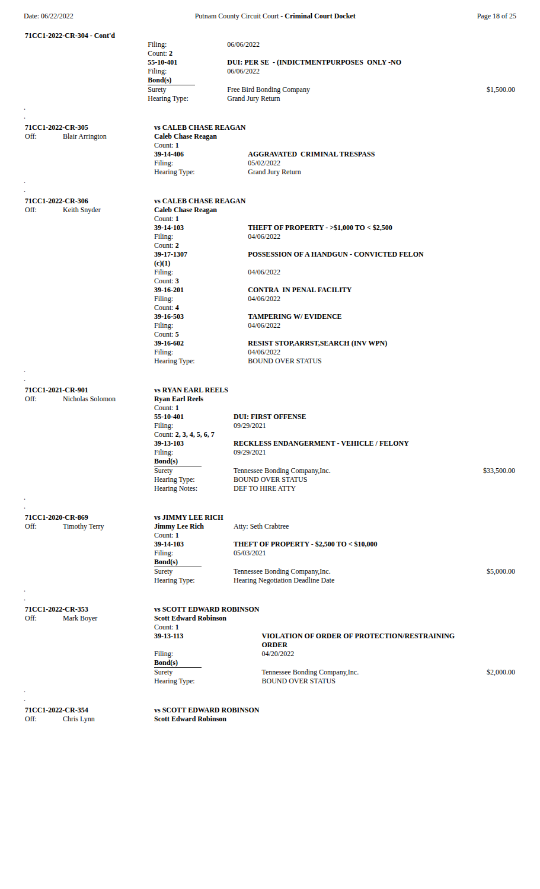Date: 06/22/2022
Putnam County Circuit Court - Criminal Court Docket
Page 18 of 25
| 71CC1-2022-CR-304 - Cont'd | | | |
| | Filing: | 06/06/2022 | |
| | Count: 2 | | |
| | 55-10-401 | DUI: PER SE - (INDICTMENTPURPOSES ONLY -NO | |
| | Filing: | 06/06/2022 | |
| | Bond(s) | | |
| | Surety | Free Bird Bonding Company | $1,500.00 |
| | Hearing Type: | Grand Jury Return | |
.
.
| 71CC1-2022-CR-305 | vs CALEB CHASE REAGAN | | |
| Off: | Blair Arrington | Caleb Chase Reagan | | |
| | Count: 1 | | |
| | 39-14-406 | AGGRAVATED CRIMINAL TRESPASS | |
| | Filing: | 05/02/2022 | |
| | Hearing Type: | Grand Jury Return | |
.
.
| 71CC1-2022-CR-306 | vs CALEB CHASE REAGAN | | |
| Off: | Keith Snyder | Caleb Chase Reagan | | |
| | Count: 1 | | |
| | 39-14-103 | THEFT OF PROPERTY - >$1,000 TO < $2,500 | |
| | Filing: | 04/06/2022 | |
| | Count: 2 | | |
| | 39-17-1307 (c)(1) | POSSESSION OF A HANDGUN - CONVICTED FELON | |
| | Filing: | 04/06/2022 | |
| | Count: 3 | | |
| | 39-16-201 | CONTRA IN PENAL FACILITY | |
| | Filing: | 04/06/2022 | |
| | Count: 4 | | |
| | 39-16-503 | TAMPERING W/ EVIDENCE | |
| | Filing: | 04/06/2022 | |
| | Count: 5 | | |
| | 39-16-602 | RESIST STOP,ARRST,SEARCH (INV WPN) | |
| | Filing: | 04/06/2022 | |
| | Hearing Type: | BOUND OVER STATUS | |
.
.
| 71CC1-2021-CR-901 | vs RYAN EARL REELS | | |
| Off: | Nicholas Solomon | Ryan Earl Reels | | |
| | Count: 1 | | |
| | 55-10-401 | DUI: FIRST OFFENSE | |
| | Filing: | 09/29/2021 | |
| | Count: 2, 3, 4, 5, 6, 7 | | |
| | 39-13-103 | RECKLESS ENDANGERMENT - VEHICLE / FELONY | |
| | Filing: | 09/29/2021 | |
| | Bond(s) | | |
| | Surety | Tennessee Bonding Company,Inc. | $33,500.00 |
| | Hearing Type: | BOUND OVER STATUS | |
| | Hearing Notes: | DEF TO HIRE ATTY | |
.
.
| 71CC1-2020-CR-869 | vs JIMMY LEE RICH | | |
| Off: | Timothy Terry | Jimmy Lee Rich | Atty: Seth Crabtree | |
| | Count: 1 | | |
| | 39-14-103 | THEFT OF PROPERTY - $2,500 TO < $10,000 | |
| | Filing: | 05/03/2021 | |
| | Bond(s) | | |
| | Surety | Tennessee Bonding Company,Inc. | $5,000.00 |
| | Hearing Type: | Hearing Negotiation Deadline Date | |
.
.
| 71CC1-2022-CR-353 | vs SCOTT EDWARD ROBINSON | | |
| Off: | Mark Boyer | Scott Edward Robinson | | |
| | Count: 1 | | |
| | 39-13-113 | VIOLATION OF ORDER OF PROTECTION/RESTRAINING ORDER | |
| | Filing: | 04/20/2022 | |
| | Bond(s) | | |
| | Surety | Tennessee Bonding Company,Inc. | $2,000.00 |
| | Hearing Type: | BOUND OVER STATUS | |
.
.
| 71CC1-2022-CR-354 | vs SCOTT EDWARD ROBINSON | | |
| Off: | Chris Lynn | Scott Edward Robinson | | |